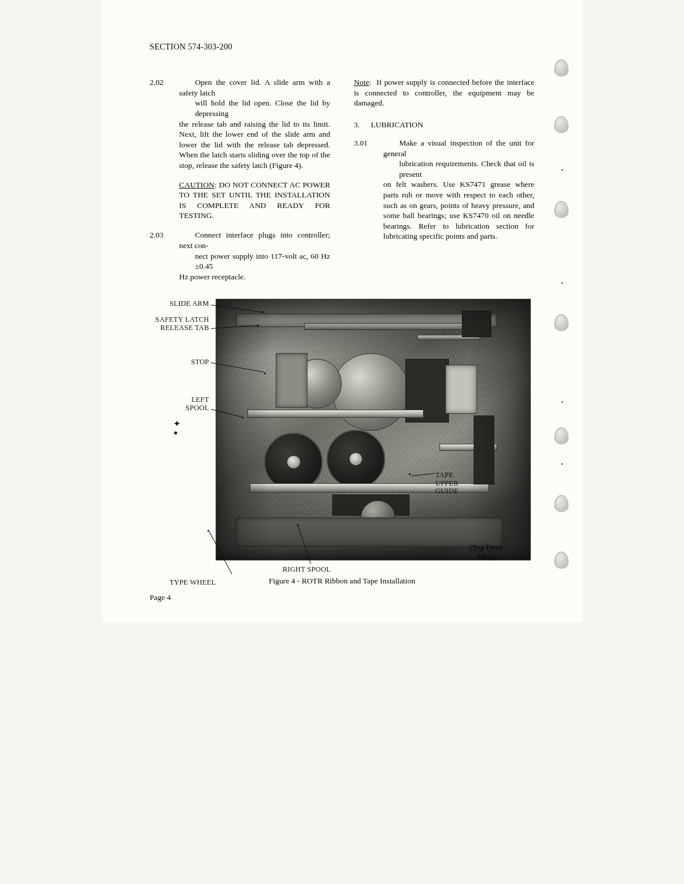•
•
•
•
SECTION 574-303-200
2.02 Open the cover lid. A slide arm with a safety latch will hold the lid open. Close the lid by depressing the release tab and raising the lid to its limit. Next, lift the lower end of the slide arm and lower the lid with the release tab depressed. When the latch starts sliding over the top of the stop, release the safety latch (Figure 4).
CAUTION: DO NOT CONNECT AC POWER TO THE SET UNTIL THE INSTALLATION IS COMPLETE AND READY FOR TESTING.
2.03 Connect interface plugs into controller; next con- nect power supply into 117-volt ac, 60 Hz ±0.45 Hz power receptacle.
Note: If power supply is connected before the interface is connected to controller, the equipment may be damaged.
3. LUBRICATION
3.01 Make a visual inspection of the unit for general lubrication requirements. Check that oil is present on felt washers. Use KS7471 grease where parts rub or move with respect to each other, such as on gears, points of heavy pressure, and some ball bearings; use KS7470 oil on needle bearings. Refer to lubrication section for lubricating specific points and parts.
SLIDE ARM
SAFETY LATCH
RELEASE TAB
STOP
LEFT
SPOOL
✦
●
TAPE
UPPER
GUIDE
RIGHT SPOOL
TYPE WHEEL
(Top Front
View)
Figure 4 - ROTR Ribbon and Tape Installation
Page 4